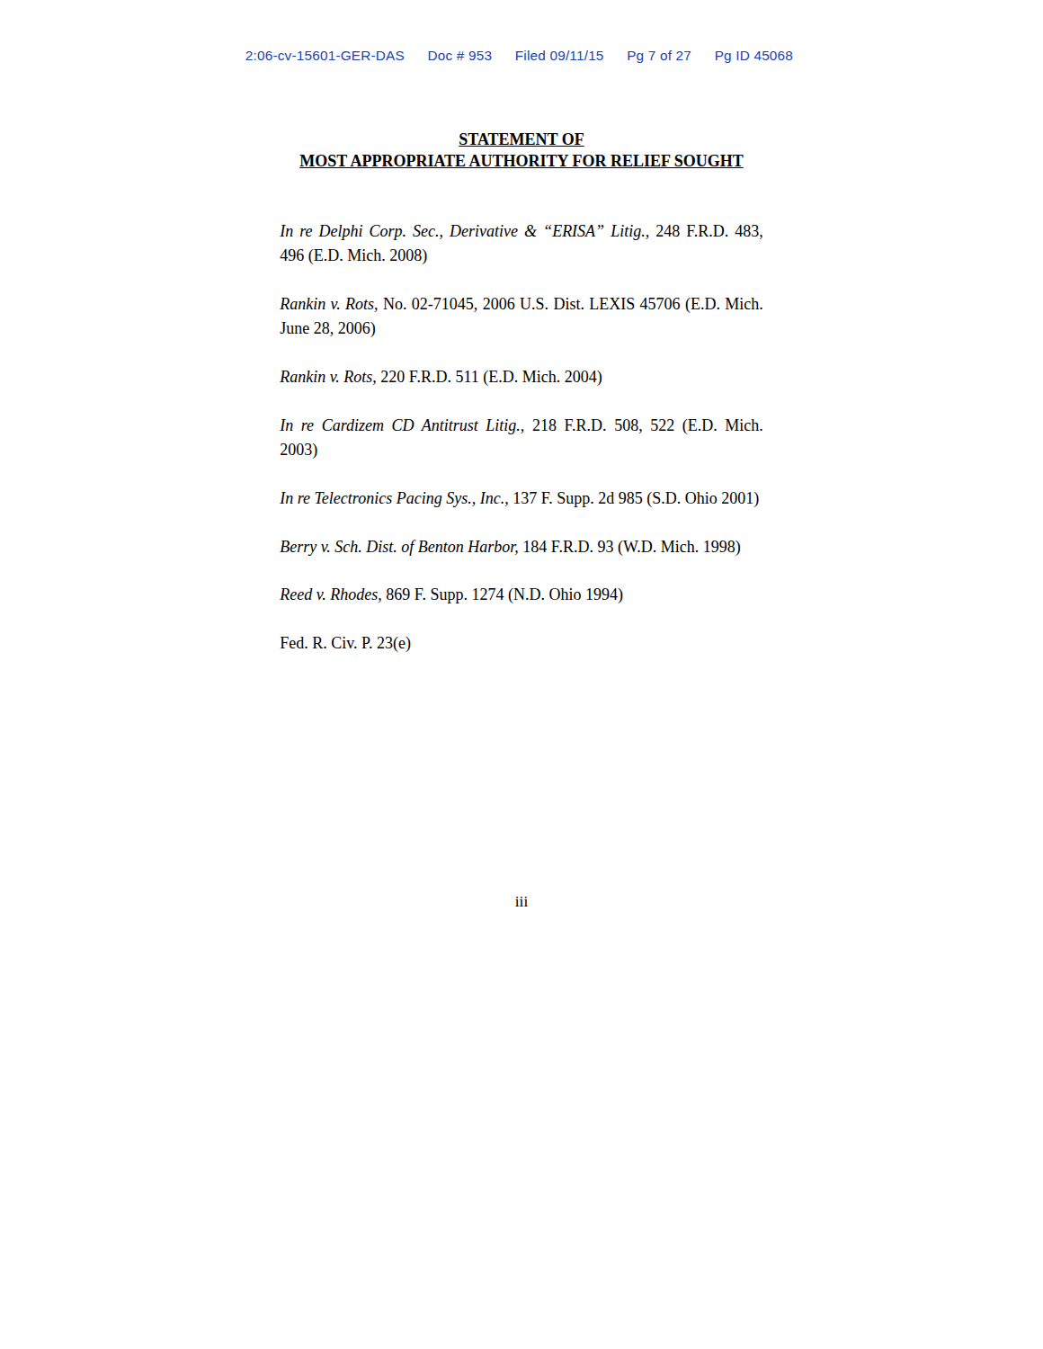2:06-cv-15601-GER-DAS Doc # 953 Filed 09/11/15 Pg 7 of 27 Pg ID 45068
STATEMENT OF MOST APPROPRIATE AUTHORITY FOR RELIEF SOUGHT
In re Delphi Corp. Sec., Derivative & “ERISA” Litig., 248 F.R.D. 483, 496 (E.D. Mich. 2008)
Rankin v. Rots, No. 02-71045, 2006 U.S. Dist. LEXIS 45706 (E.D. Mich. June 28, 2006)
Rankin v. Rots, 220 F.R.D. 511 (E.D. Mich. 2004)
In re Cardizem CD Antitrust Litig., 218 F.R.D. 508, 522 (E.D. Mich. 2003)
In re Telectronics Pacing Sys., Inc., 137 F. Supp. 2d 985 (S.D. Ohio 2001)
Berry v. Sch. Dist. of Benton Harbor, 184 F.R.D. 93 (W.D. Mich. 1998)
Reed v. Rhodes, 869 F. Supp. 1274 (N.D. Ohio 1994)
Fed. R. Civ. P. 23(e)
iii